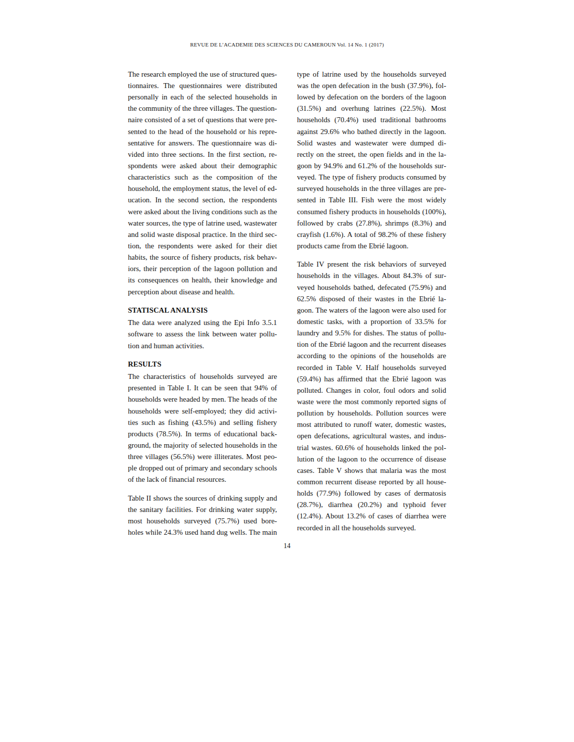REVUE DE L’ACADEMIE DES SCIENCES DU CAMEROUN Vol. 14 No. 1 (2017)
The research employed the use of structured questionnaires. The questionnaires were distributed personally in each of the selected households in the community of the three villages. The questionnaire consisted of a set of questions that were presented to the head of the household or his representative for answers. The questionnaire was divided into three sections. In the first section, respondents were asked about their demographic characteristics such as the composition of the household, the employment status, the level of education. In the second section, the respondents were asked about the living conditions such as the water sources, the type of latrine used, wastewater and solid waste disposal practice. In the third section, the respondents were asked for their diet habits, the source of fishery products, risk behaviors, their perception of the lagoon pollution and its consequences on health, their knowledge and perception about disease and health.
Statiscal analysis
The data were analyzed using the Epi Info 3.5.1 software to assess the link between water pollution and human activities.
Results
The characteristics of households surveyed are presented in Table I. It can be seen that 94% of households were headed by men. The heads of the households were self-employed; they did activities such as fishing (43.5%) and selling fishery products (78.5%). In terms of educational background, the majority of selected households in the three villages (56.5%) were illiterates. Most people dropped out of primary and secondary schools of the lack of financial resources.
Table II shows the sources of drinking supply and the sanitary facilities. For drinking water supply, most households surveyed (75.7%) used boreholes while 24.3% used hand dug wells. The main type of latrine used by the households surveyed was the open defecation in the bush (37.9%), followed by defecation on the borders of the lagoon (31.5%) and overhung latrines (22.5%). Most households (70.4%) used traditional bathrooms against 29.6% who bathed directly in the lagoon. Solid wastes and wastewater were dumped directly on the street, the open fields and in the lagoon by 94.9% and 61.2% of the households surveyed. The type of fishery products consumed by surveyed households in the three villages are presented in Table III. Fish were the most widely consumed fishery products in households (100%), followed by crabs (27.8%), shrimps (8.3%) and crayfish (1.6%). A total of 98.2% of these fishery products came from the Ebrié lagoon.
Table IV present the risk behaviors of surveyed households in the villages. About 84.3% of surveyed households bathed, defecated (75.9%) and 62.5% disposed of their wastes in the Ebrié lagoon. The waters of the lagoon were also used for domestic tasks, with a proportion of 33.5% for laundry and 9.5% for dishes. The status of pollution of the Ebrié lagoon and the recurrent diseases according to the opinions of the households are recorded in Table V. Half households surveyed (59.4%) has affirmed that the Ebrié lagoon was polluted. Changes in color, foul odors and solid waste were the most commonly reported signs of pollution by households. Pollution sources were most attributed to runoff water, domestic wastes, open defecations, agricultural wastes, and industrial wastes. 60.6% of households linked the pollution of the lagoon to the occurrence of disease cases. Table V shows that malaria was the most common recurrent disease reported by all households (77.9%) followed by cases of dermatosis (28.7%), diarrhea (20.2%) and typhoid fever (12.4%). About 13.2% of cases of diarrhea were recorded in all the households surveyed.
14